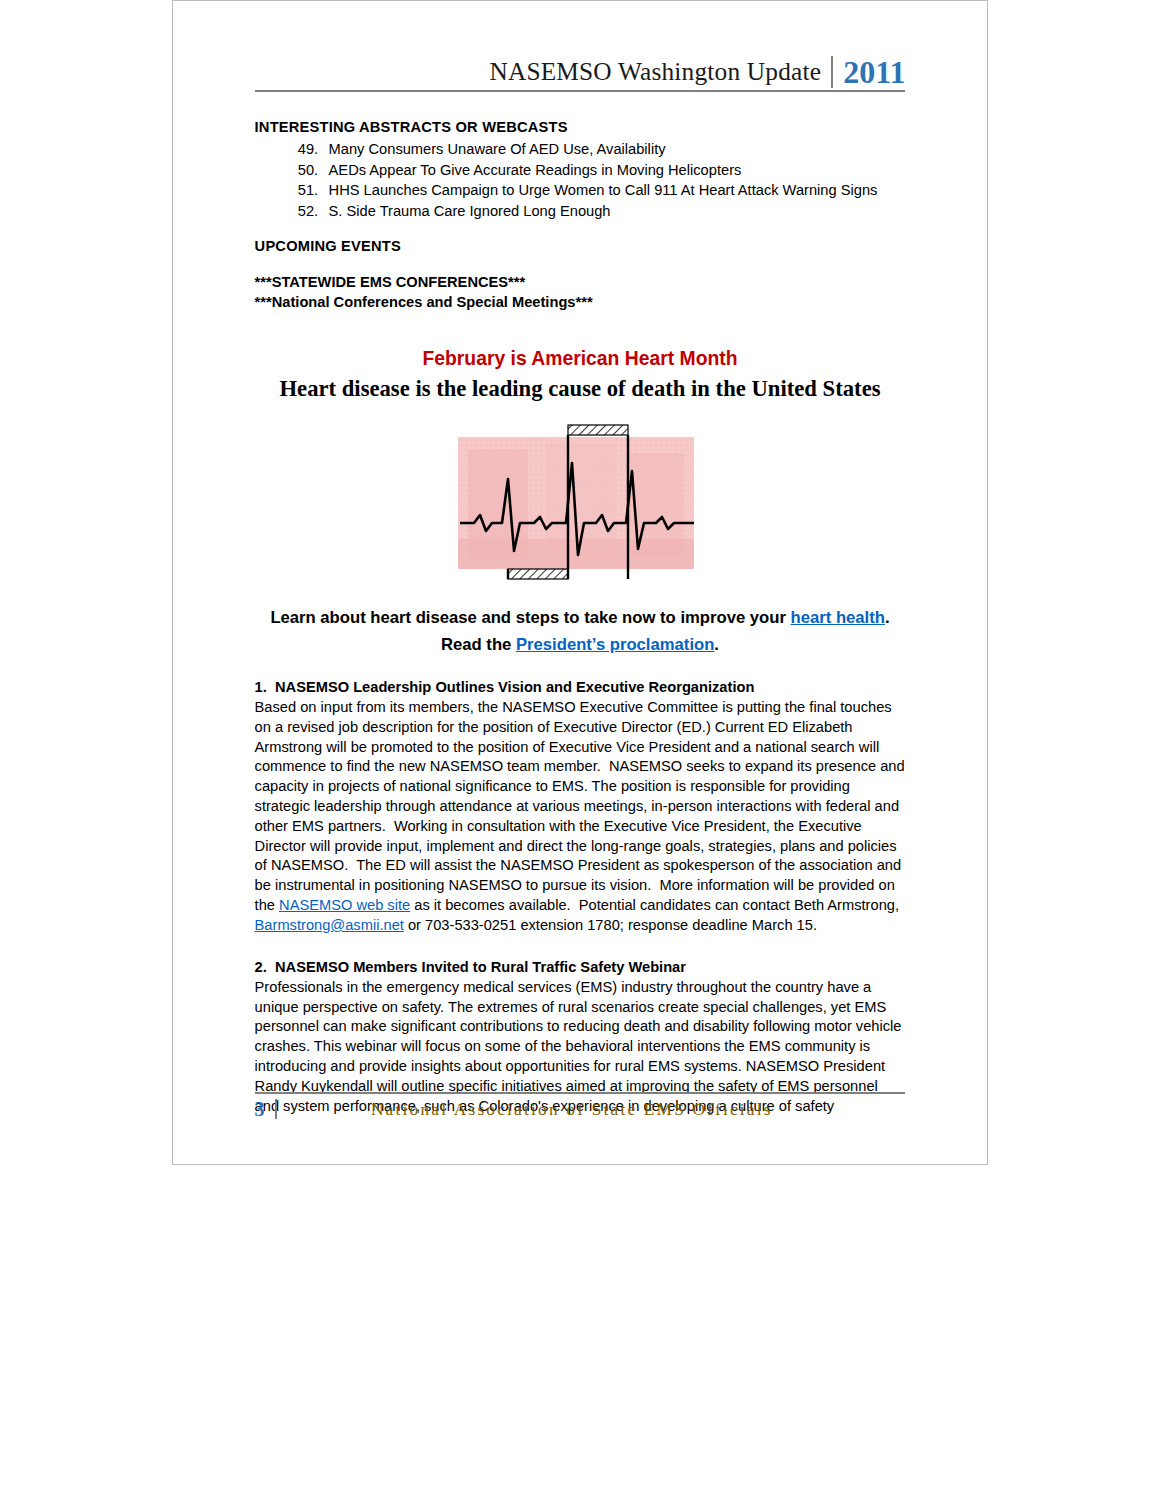NASEMSO Washington Update
2011
INTERESTING ABSTRACTS OR WEBCASTS
49. Many Consumers Unaware Of AED Use, Availability
50. AEDs Appear To Give Accurate Readings in Moving Helicopters
51. HHS Launches Campaign to Urge Women to Call 911 At Heart Attack Warning Signs
52. S. Side Trauma Care Ignored Long Enough
UPCOMING EVENTS
***STATEWIDE EMS CONFERENCES***
***National Conferences and Special Meetings***
February is American Heart Month
Heart disease is the leading cause of death in the United States
Learn about heart disease and steps to take now to improve your heart health.
Read the President’s proclamation.
1. NASEMSO Leadership Outlines Vision and Executive Reorganization
Based on input from its members, the NASEMSO Executive Committee is putting the final touches on a revised job description for the position of Executive Director (ED.) Current ED Elizabeth Armstrong will be promoted to the position of Executive Vice President and a national search will commence to find the new NASEMSO team member. NASEMSO seeks to expand its presence and capacity in projects of national significance to EMS. The position is responsible for providing strategic leadership through attendance at various meetings, in-person interactions with federal and other EMS partners. Working in consultation with the Executive Vice President, the Executive Director will provide input, implement and direct the long-range goals, strategies, plans and policies of NASEMSO. The ED will assist the NASEMSO President as spokesperson of the association and be instrumental in positioning NASEMSO to pursue its vision. More information will be provided on the NASEMSO web site as it becomes available. Potential candidates can contact Beth Armstrong, Barmstrong@asmii.net or 703-533-0251 extension 1780; response deadline March 15.
2. NASEMSO Members Invited to Rural Traffic Safety Webinar
Professionals in the emergency medical services (EMS) industry throughout the country have a unique perspective on safety. The extremes of rural scenarios create special challenges, yet EMS personnel can make significant contributions to reducing death and disability following motor vehicle crashes. This webinar will focus on some of the behavioral interventions the EMS community is introducing and provide insights about opportunities for rural EMS systems. NASEMSO President Randy Kuykendall will outline specific initiatives aimed at improving the safety of EMS personnel and system performance, such as Colorado's experience in developing a culture of safety
3
National Association of State EMS Officials